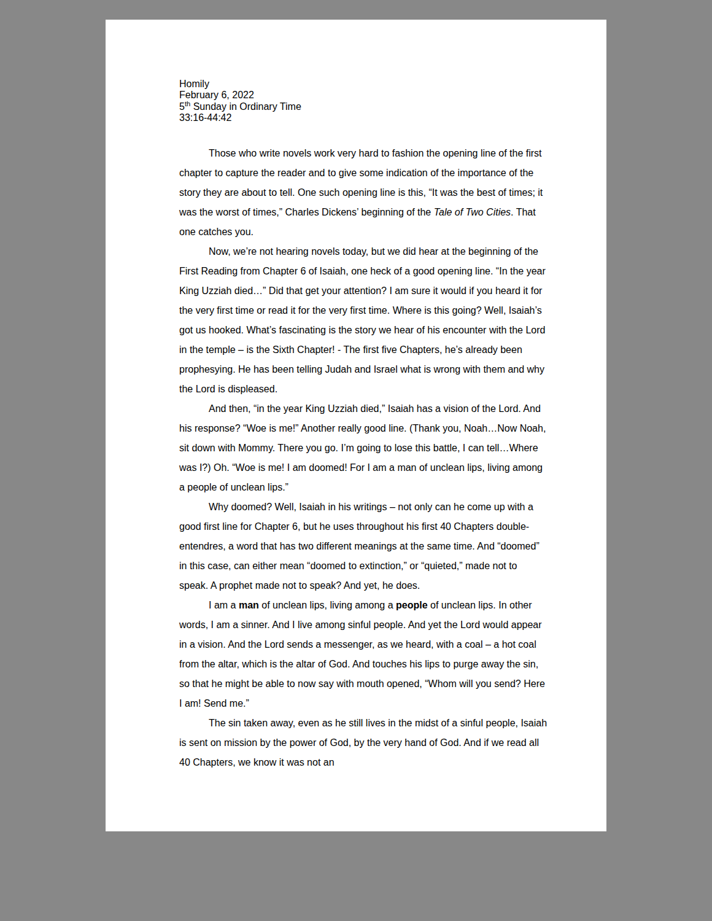Homily
February 6, 2022
5th Sunday in Ordinary Time
33:16-44:42
Those who write novels work very hard to fashion the opening line of the first chapter to capture the reader and to give some indication of the importance of the story they are about to tell. One such opening line is this, “It was the best of times; it was the worst of times,” Charles Dickens’ beginning of the Tale of Two Cities. That one catches you.
Now, we’re not hearing novels today, but we did hear at the beginning of the First Reading from Chapter 6 of Isaiah, one heck of a good opening line. “In the year King Uzziah died…” Did that get your attention? I am sure it would if you heard it for the very first time or read it for the very first time. Where is this going? Well, Isaiah’s got us hooked. What’s fascinating is the story we hear of his encounter with the Lord in the temple – is the Sixth Chapter! - The first five Chapters, he’s already been prophesying. He has been telling Judah and Israel what is wrong with them and why the Lord is displeased.
And then, “in the year King Uzziah died,” Isaiah has a vision of the Lord. And his response? “Woe is me!” Another really good line. (Thank you, Noah…Now Noah, sit down with Mommy. There you go. I’m going to lose this battle, I can tell…Where was I?) Oh. “Woe is me! I am doomed! For I am a man of unclean lips, living among a people of unclean lips.”
Why doomed? Well, Isaiah in his writings – not only can he come up with a good first line for Chapter 6, but he uses throughout his first 40 Chapters double-entendres, a word that has two different meanings at the same time. And “doomed” in this case, can either mean “doomed to extinction,” or “quieted,” made not to speak. A prophet made not to speak? And yet, he does.
I am a man of unclean lips, living among a people of unclean lips. In other words, I am a sinner. And I live among sinful people. And yet the Lord would appear in a vision. And the Lord sends a messenger, as we heard, with a coal – a hot coal from the altar, which is the altar of God. And touches his lips to purge away the sin, so that he might be able to now say with mouth opened, “Whom will you send? Here I am! Send me.”
The sin taken away, even as he still lives in the midst of a sinful people, Isaiah is sent on mission by the power of God, by the very hand of God. And if we read all 40 Chapters, we know it was not an